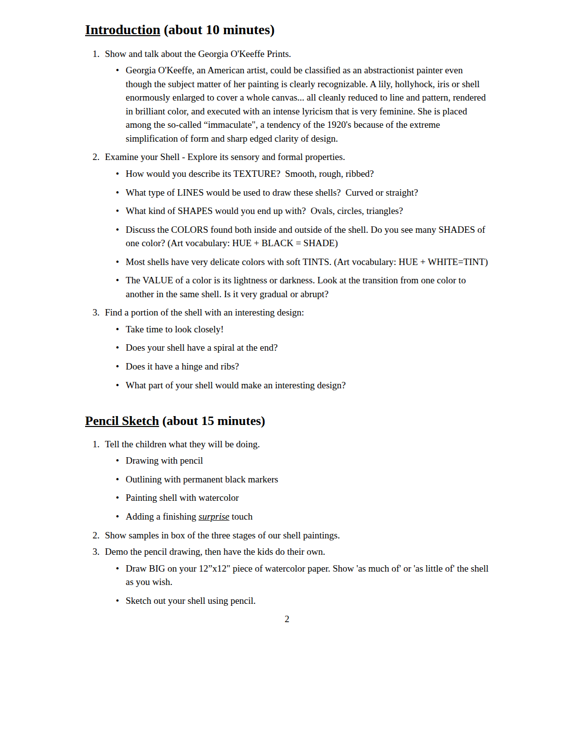Introduction (about 10 minutes)
Show and talk about the Georgia O'Keeffe Prints.
Georgia O'Keeffe, an American artist, could be classified as an abstractionist painter even though the subject matter of her painting is clearly recognizable. A lily, hollyhock, iris or shell enormously enlarged to cover a whole canvas... all cleanly reduced to line and pattern, rendered in brilliant color, and executed with an intense lyricism that is very feminine. She is placed among the so-called “immaculate", a tendency of the 1920's because of the extreme simplification of form and sharp edged clarity of design.
Examine your Shell - Explore its sensory and formal properties.
How would you describe its TEXTURE? Smooth, rough, ribbed?
What type of LINES would be used to draw these shells? Curved or straight?
What kind of SHAPES would you end up with? Ovals, circles, triangles?
Discuss the COLORS found both inside and outside of the shell. Do you see many SHADES of one color? (Art vocabulary: HUE + BLACK = SHADE)
Most shells have very delicate colors with soft TINTS. (Art vocabulary: HUE + WHITE=TINT)
The VALUE of a color is its lightness or darkness. Look at the transition from one color to another in the same shell. Is it very gradual or abrupt?
Find a portion of the shell with an interesting design:
Take time to look closely!
Does your shell have a spiral at the end?
Does it have a hinge and ribs?
What part of your shell would make an interesting design?
Pencil Sketch (about 15 minutes)
Tell the children what they will be doing.
Drawing with pencil
Outlining with permanent black markers
Painting shell with watercolor
Adding a finishing surprise touch
Show samples in box of the three stages of our shell paintings.
Demo the pencil drawing, then have the kids do their own.
Draw BIG on your 12”x12" piece of watercolor paper. Show 'as much of' or 'as little of' the shell as you wish.
Sketch out your shell using pencil.
2